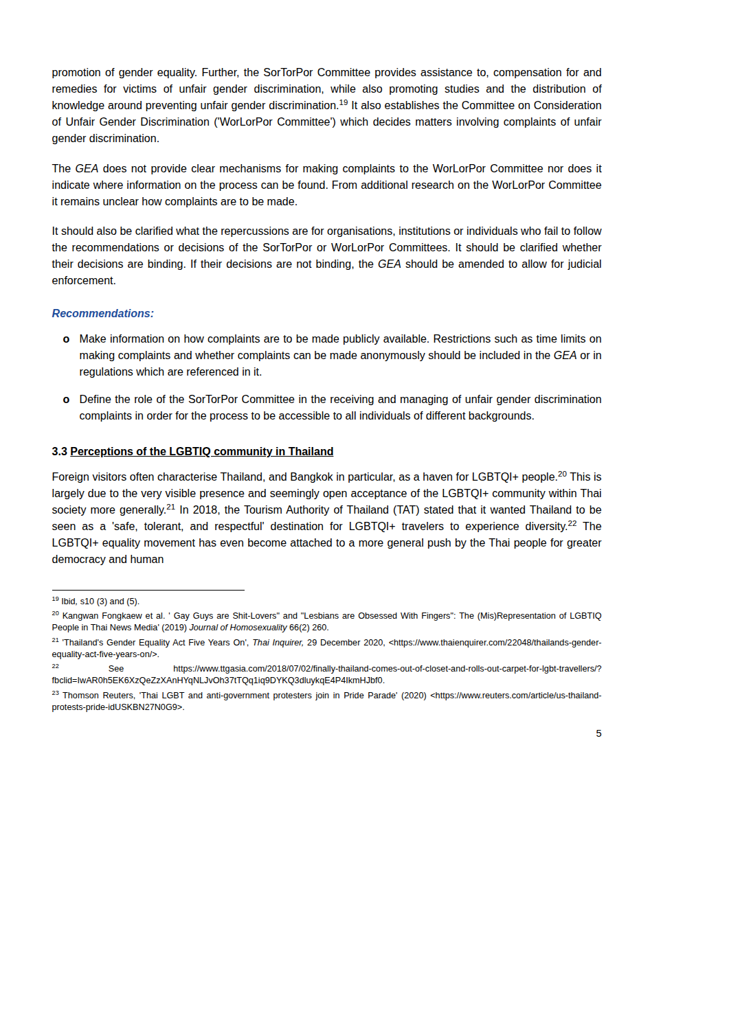promotion of gender equality. Further, the SorTorPor Committee provides assistance to, compensation for and remedies for victims of unfair gender discrimination, while also promoting studies and the distribution of knowledge around preventing unfair gender discrimination.19 It also establishes the Committee on Consideration of Unfair Gender Discrimination ('WorLorPor Committee') which decides matters involving complaints of unfair gender discrimination.
The GEA does not provide clear mechanisms for making complaints to the WorLorPor Committee nor does it indicate where information on the process can be found. From additional research on the WorLorPor Committee it remains unclear how complaints are to be made.
It should also be clarified what the repercussions are for organisations, institutions or individuals who fail to follow the recommendations or decisions of the SorTorPor or WorLorPor Committees. It should be clarified whether their decisions are binding. If their decisions are not binding, the GEA should be amended to allow for judicial enforcement.
Recommendations:
Make information on how complaints are to be made publicly available. Restrictions such as time limits on making complaints and whether complaints can be made anonymously should be included in the GEA or in regulations which are referenced in it.
Define the role of the SorTorPor Committee in the receiving and managing of unfair gender discrimination complaints in order for the process to be accessible to all individuals of different backgrounds.
3.3 Perceptions of the LGBTIQ community in Thailand
Foreign visitors often characterise Thailand, and Bangkok in particular, as a haven for LGBTQI+ people.20 This is largely due to the very visible presence and seemingly open acceptance of the LGBTQI+ community within Thai society more generally.21 In 2018, the Tourism Authority of Thailand (TAT) stated that it wanted Thailand to be seen as a 'safe, tolerant, and respectful' destination for LGBTQI+ travelers to experience diversity.22 The LGBTQI+ equality movement has even become attached to a more general push by the Thai people for greater democracy and human
19 Ibid, s10 (3) and (5).
20 Kangwan Fongkaew et al. ' Gay Guys are Shit-Lovers" and "Lesbians are Obsessed With Fingers": The (Mis)Representation of LGBTIQ People in Thai News Media' (2019) Journal of Homosexuality 66(2) 260.
21 'Thailand's Gender Equality Act Five Years On', Thai Inquirer, 29 December 2020, <https://www.thaienquirer.com/22048/thailands-gender-equality-act-five-years-on/>.
22 See https://www.ttgasia.com/2018/07/02/finally-thailand-comes-out-of-closet-and-rolls-out-carpet-for-lgbt-travellers/?fbclid=IwAR0h5EK6XzQeZzXAnHYqNLJvOh37tTQq1iq9DYKQ3dluykqE4P4IkmHJbf0.
23 Thomson Reuters, 'Thai LGBT and anti-government protesters join in Pride Parade' (2020) <https://www.reuters.com/article/us-thailand-protests-pride-idUSKBN27N0G9>.
5